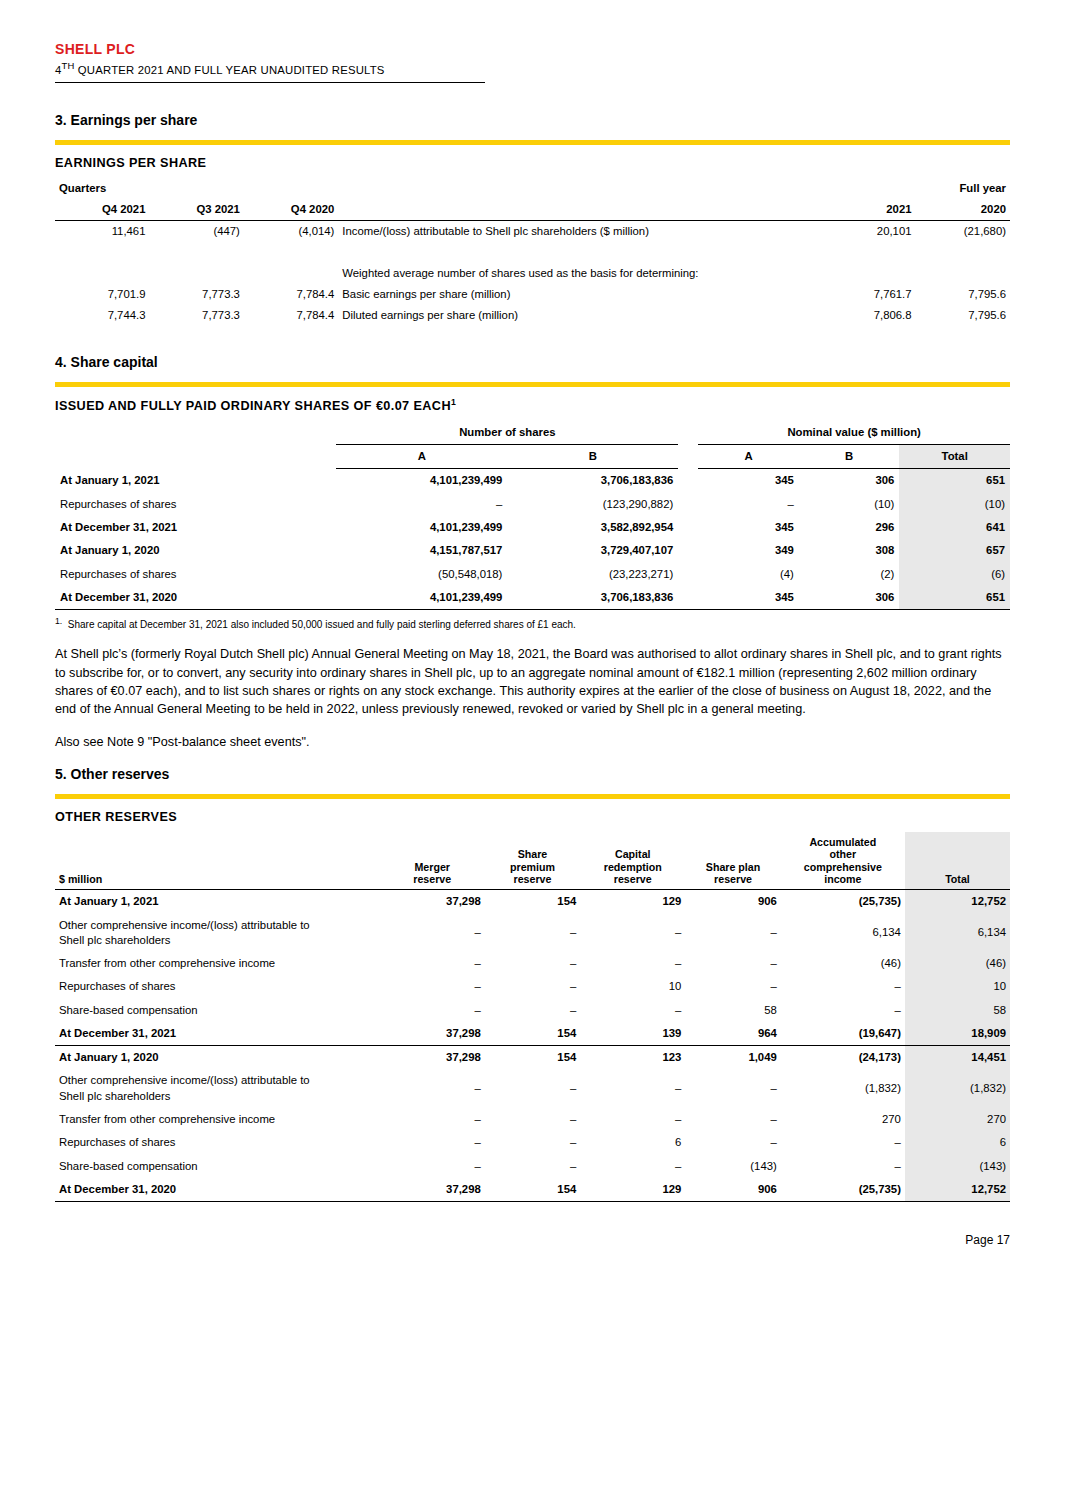SHELL PLC
4TH QUARTER 2021 AND FULL YEAR UNAUDITED RESULTS
3. Earnings per share
EARNINGS PER SHARE
| Quarters | | | Full year |
| Q4 2021 | Q3 2021 | Q4 2020 | | 2021 | 2020 |
| 11,461 | (447) | (4,014) | Income/(loss) attributable to Shell plc shareholders ($ million) | 20,101 | (21,680) |
| | | | Weighted average number of shares used as the basis for determining: | | |
| 7,701.9 | 7,773.3 | 7,784.4 | Basic earnings per share (million) | 7,761.7 | 7,795.6 |
| 7,744.3 | 7,773.3 | 7,784.4 | Diluted earnings per share (million) | 7,806.8 | 7,795.6 |
4. Share capital
ISSUED AND FULLY PAID ORDINARY SHARES OF €0.07 EACH1
| | Number of shares | | Nominal value ($ million) |
| | A | B | | A | B | Total |
| At January 1, 2021 | 4,101,239,499 | 3,706,183,836 | | 345 | 306 | 651 |
| Repurchases of shares | – | (123,290,882) | | – | (10) | (10) |
| At December 31, 2021 | 4,101,239,499 | 3,582,892,954 | | 345 | 296 | 641 |
| At January 1, 2020 | 4,151,787,517 | 3,729,407,107 | | 349 | 308 | 657 |
| Repurchases of shares | (50,548,018) | (23,223,271) | | (4) | (2) | (6) |
| At December 31, 2020 | 4,101,239,499 | 3,706,183,836 | | 345 | 306 | 651 |
1. Share capital at December 31, 2021 also included 50,000 issued and fully paid sterling deferred shares of £1 each.
At Shell plc’s (formerly Royal Dutch Shell plc) Annual General Meeting on May 18, 2021, the Board was authorised to allot ordinary shares in Shell plc, and to grant rights to subscribe for, or to convert, any security into ordinary shares in Shell plc, up to an aggregate nominal amount of €182.1 million (representing 2,602 million ordinary shares of €0.07 each), and to list such shares or rights on any stock exchange. This authority expires at the earlier of the close of business on August 18, 2022, and the end of the Annual General Meeting to be held in 2022, unless previously renewed, revoked or varied by Shell plc in a general meeting.
Also see Note 9 "Post-balance sheet events".
5. Other reserves
OTHER RESERVES
| $ million | Merger reserve | Share premium reserve | Capital redemption reserve | Share plan reserve | Accumulated other comprehensive income | Total |
| At January 1, 2021 | 37,298 | 154 | 129 | 906 | (25,735) | 12,752 |
| Other comprehensive income/(loss) attributable to Shell plc shareholders | – | – | – | – | 6,134 | 6,134 |
| Transfer from other comprehensive income | – | – | – | – | (46) | (46) |
| Repurchases of shares | – | – | 10 | – | – | 10 |
| Share-based compensation | – | – | – | 58 | – | 58 |
| At December 31, 2021 | 37,298 | 154 | 139 | 964 | (19,647) | 18,909 |
| At January 1, 2020 | 37,298 | 154 | 123 | 1,049 | (24,173) | 14,451 |
| Other comprehensive income/(loss) attributable to Shell plc shareholders | – | – | – | – | (1,832) | (1,832) |
| Transfer from other comprehensive income | – | – | – | – | 270 | 270 |
| Repurchases of shares | – | – | 6 | – | – | 6 |
| Share-based compensation | – | – | – | (143) | – | (143) |
| At December 31, 2020 | 37,298 | 154 | 129 | 906 | (25,735) | 12,752 |
Page 17